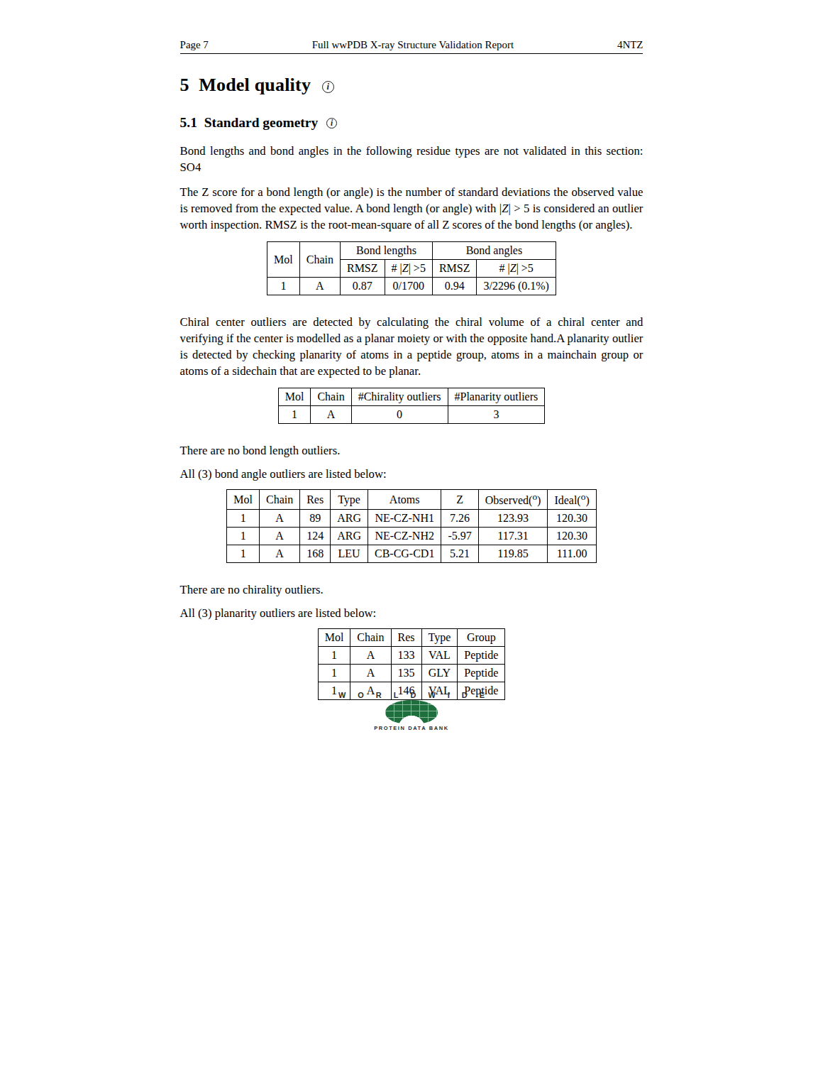Page 7
Full wwPDB X-ray Structure Validation Report
4NTZ
5 Model quality i
5.1 Standard geometry i
Bond lengths and bond angles in the following residue types are not validated in this section: SO4
The Z score for a bond length (or angle) is the number of standard deviations the observed value is removed from the expected value. A bond length (or angle) with |Z| > 5 is considered an outlier worth inspection. RMSZ is the root-mean-square of all Z scores of the bond lengths (or angles).
| Mol | Chain | Bond lengths | Bond angles |
| --- | --- | --- | --- |
| RMSZ | # / Z / >5 | RMSZ | # / Z / >5 |
| 1 | A | 0.87 | 0/1700 | 0.94 | 3/2296 (0.1%) |
Chiral center outliers are detected by calculating the chiral volume of a chiral center and verifying if the center is modelled as a planar moiety or with the opposite hand.A planarity outlier is detected by checking planarity of atoms in a peptide group, atoms in a mainchain group or atoms of a sidechain that are expected to be planar.
| Mol | Chain | #Chirality outliers | #Planarity outliers |
| --- | --- | --- | --- |
| 1 | A | 0 | 3 |
There are no bond length outliers.
All (3) bond angle outliers are listed below:
| Mol | Chain | Res | Type | Atoms | Z | Observed( o ) | Ideal( o ) |
| --- | --- | --- | --- | --- | --- | --- | --- |
| 1 | A | 89 | ARG | NE-CZ-NH1 | 7.26 | 123.93 | 120.30 |
| 1 | A | 124 | ARG | NE-CZ-NH2 | -5.97 | 117.31 | 120.30 |
| 1 | A | 168 | LEU | CB-CG-CD1 | 5.21 | 119.85 | 111.00 |
There are no chirality outliers.
All (3) planarity outliers are listed below:
| Mol | Chain | Res | Type | Group |
| --- | --- | --- | --- | --- |
| 1 | A | 133 | VAL | Peptide |
| 1 | A | 135 | GLY | Peptide |
| 1 | A | 146 | VAL | Peptide |
W O R L D W I D E
PROTEIN DATA BANK